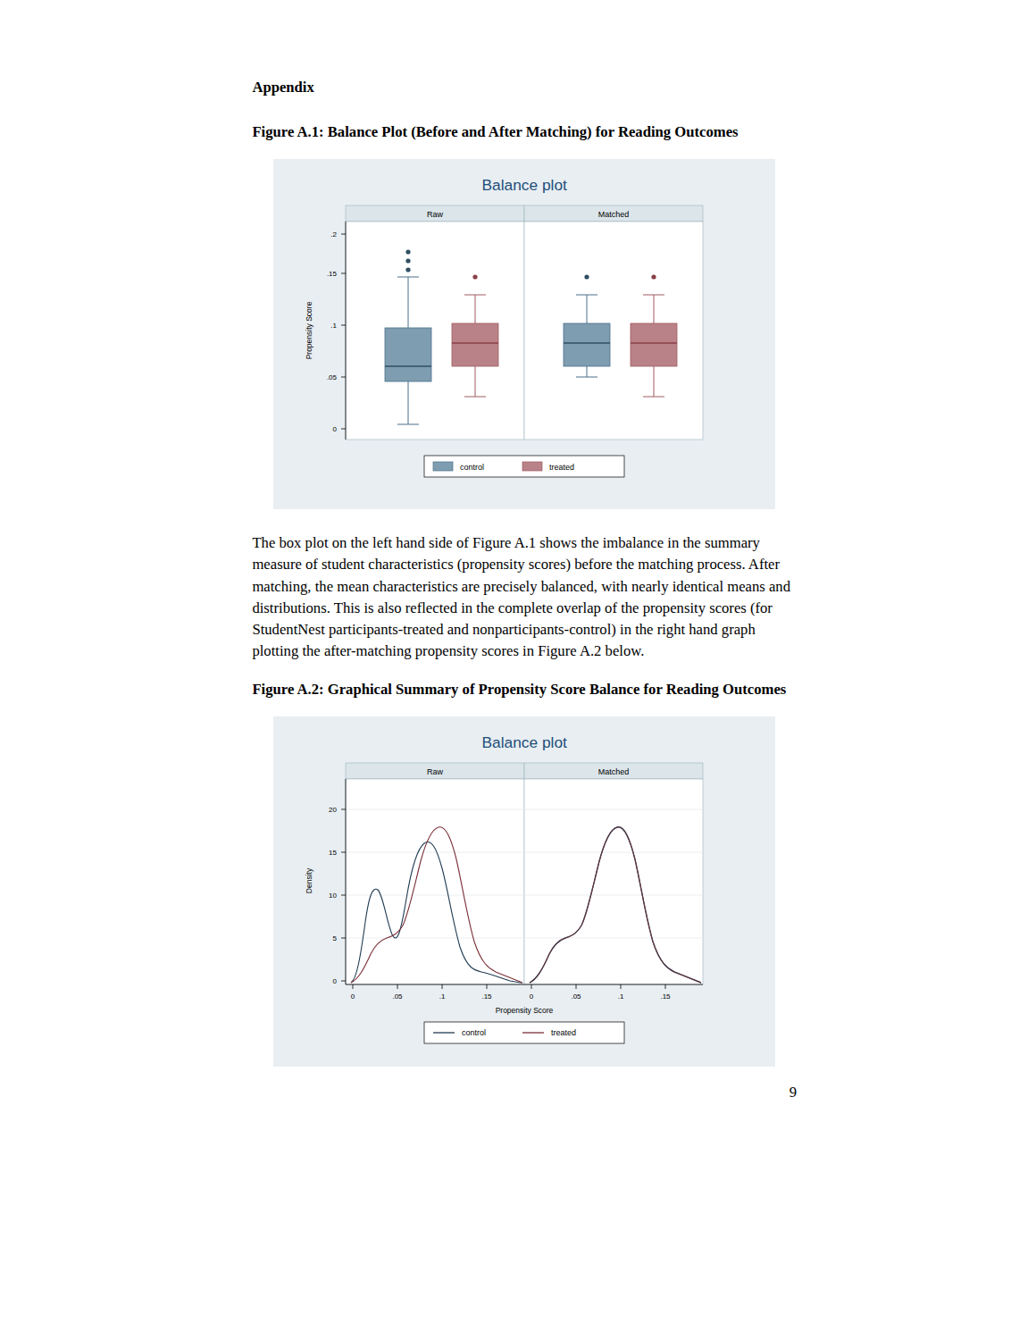Appendix
Figure A.1: Balance Plot (Before and After Matching) for Reading Outcomes
Balance plot
Raw Matched 0 .05 .1 .15 .2 Propensity Score control treated
The box plot on the left hand side of Figure A.1 shows the imbalance in the summary measure of student characteristics (propensity scores) before the matching process. After matching, the mean characteristics are precisely balanced, with nearly identical means and distributions. This is also reflected in the complete overlap of the propensity scores (for StudentNest participants-treated and nonparticipants-control) in the right hand graph plotting the after-matching propensity scores in Figure A.2 below.
Figure A.2: Graphical Summary of Propensity Score Balance for Reading Outcomes
Balance plot
Raw Matched 0 5 10 15 20 Density 0 .05 .1 .15 0 .05 .1 .15 Propensity Score control treated
9